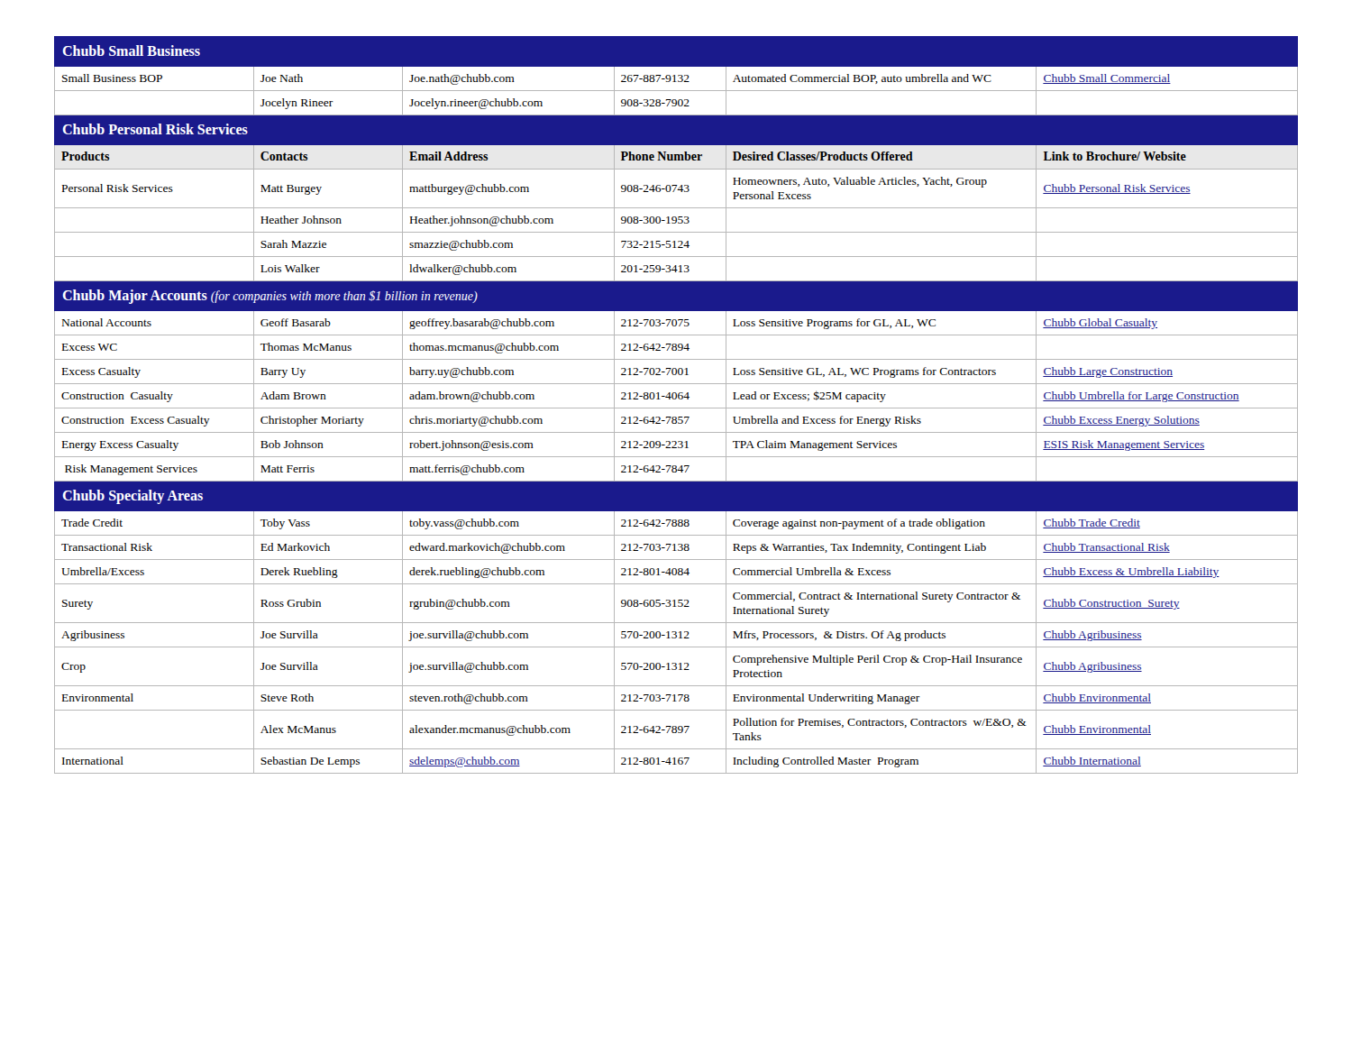| Chubb Small Business |
| Small Business BOP | Joe Nath | Joe.nath@chubb.com | 267-887-9132 | Automated Commercial BOP, auto umbrella and WC | Chubb Small Commercial |
| | Jocelyn Rineer | Jocelyn.rineer@chubb.com | 908-328-7902 | | |
| Chubb Personal Risk Services |
| Products | Contacts | Email Address | Phone Number | Desired Classes/Products Offered | Link to Brochure/ Website |
| Personal Risk Services | Matt Burgey | mattburgey@chubb.com | 908-246-0743 | Homeowners, Auto, Valuable Articles, Yacht, Group Personal Excess | Chubb Personal Risk Services |
| | Heather Johnson | Heather.johnson@chubb.com | 908-300-1953 | | |
| | Sarah Mazzie | smazzie@chubb.com | 732-215-5124 | | |
| | Lois Walker | ldwalker@chubb.com | 201-259-3413 | | |
| Chubb Major Accounts (for companies with more than $1 billion in revenue) |
| National Accounts | Geoff Basarab | geoffrey.basarab@chubb.com | 212-703-7075 | Loss Sensitive Programs for GL, AL, WC | Chubb Global Casualty |
| Excess WC | Thomas McManus | thomas.mcmanus@chubb.com | 212-642-7894 | | |
| Excess Casualty | Barry Uy | barry.uy@chubb.com | 212-702-7001 | Loss Sensitive GL, AL, WC Programs for Contractors | Chubb Large Construction |
| Construction Casualty | Adam Brown | adam.brown@chubb.com | 212-801-4064 | Lead or Excess; $25M capacity | Chubb Umbrella for Large Construction |
| Construction Excess Casualty | Christopher Moriarty | chris.moriarty@chubb.com | 212-642-7857 | Umbrella and Excess for Energy Risks | Chubb Excess Energy Solutions |
| Energy Excess Casualty | Bob Johnson | robert.johnson@esis.com | 212-209-2231 | TPA Claim Management Services | ESIS Risk Management Services |
| Risk Management Services | Matt Ferris | matt.ferris@chubb.com | 212-642-7847 | | |
| Chubb Specialty Areas |
| Trade Credit | Toby Vass | toby.vass@chubb.com | 212-642-7888 | Coverage against non-payment of a trade obligation | Chubb Trade Credit |
| Transactional Risk | Ed Markovich | edward.markovich@chubb.com | 212-703-7138 | Reps & Warranties, Tax Indemnity, Contingent Liab | Chubb Transactional Risk |
| Umbrella/Excess | Derek Ruebling | derek.ruebling@chubb.com | 212-801-4084 | Commercial Umbrella & Excess | Chubb Excess & Umbrella Liability |
| Surety | Ross Grubin | rgrubin@chubb.com | 908-605-3152 | Commercial, Contract & International Surety Contractor & International Surety | Chubb Construction Surety |
| Agribusiness | Joe Survilla | joe.survilla@chubb.com | 570-200-1312 | Mfrs, Processors, & Distrs. Of Ag products | Chubb Agribusiness |
| Crop | Joe Survilla | joe.survilla@chubb.com | 570-200-1312 | Comprehensive Multiple Peril Crop & Crop-Hail Insurance Protection | Chubb Agribusiness |
| Environmental | Steve Roth | steven.roth@chubb.com | 212-703-7178 | Environmental Underwriting Manager | Chubb Environmental |
| | Alex McManus | alexander.mcmanus@chubb.com | 212-642-7897 | Pollution for Premises, Contractors, Contractors w/E&O, & Tanks | Chubb Environmental |
| International | Sebastian De Lemps | sdelemps@chubb.com | 212-801-4167 | Including Controlled Master Program | Chubb International |